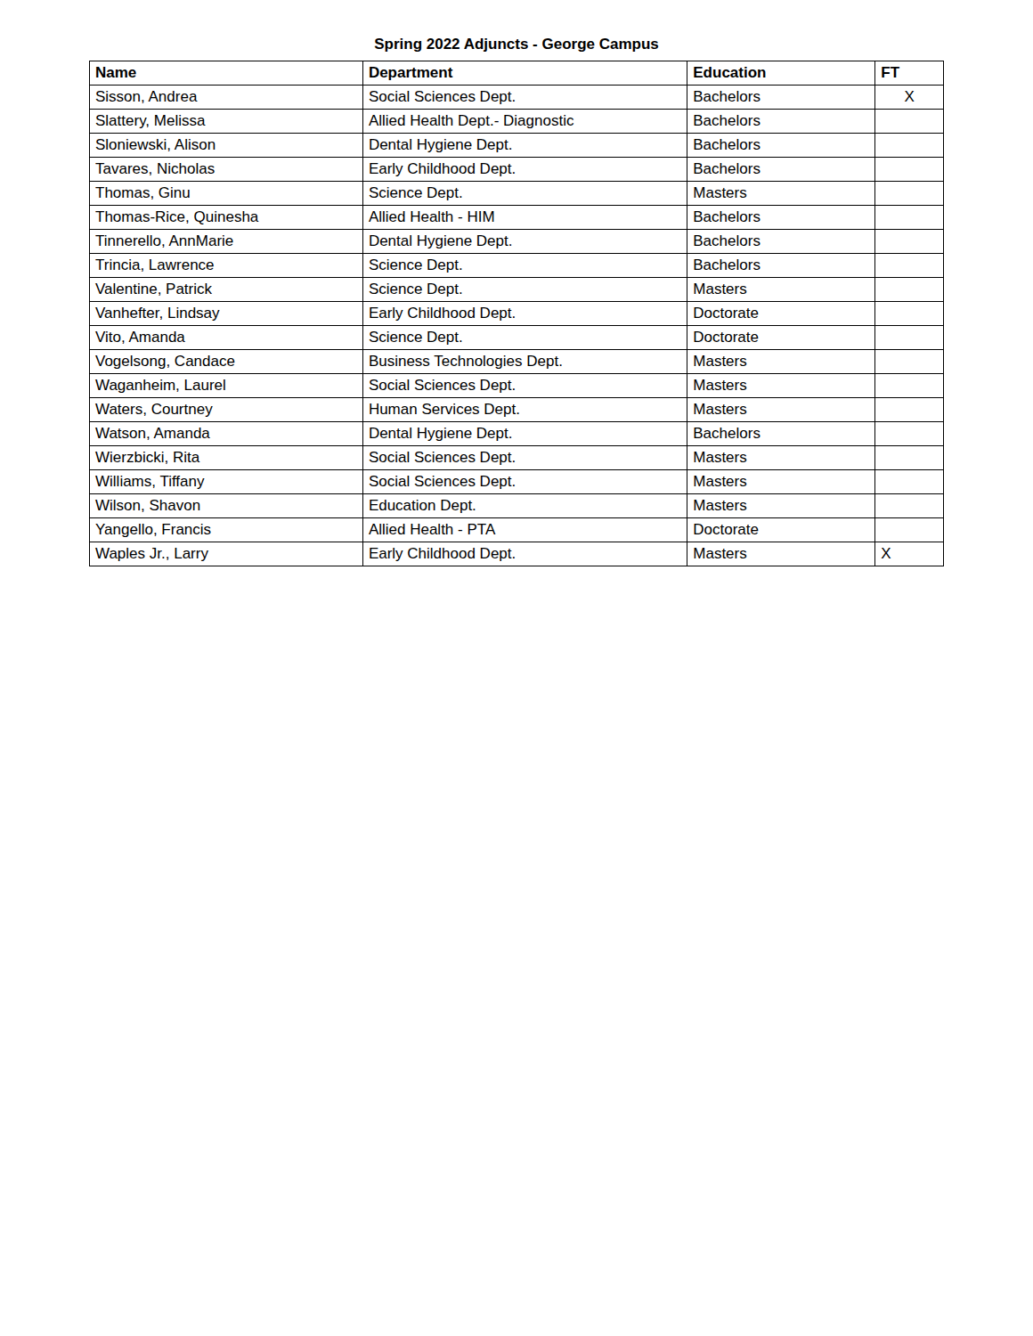Spring 2022 Adjuncts - George Campus
| Name | Department | Education | FT |
| --- | --- | --- | --- |
| Sisson, Andrea | Social Sciences Dept. | Bachelors | X |
| Slattery, Melissa | Allied Health Dept.- Diagnostic | Bachelors | |
| Sloniewski, Alison | Dental Hygiene Dept. | Bachelors | |
| Tavares, Nicholas | Early Childhood Dept. | Bachelors | |
| Thomas, Ginu | Science Dept. | Masters | |
| Thomas-Rice, Quinesha | Allied Health - HIM | Bachelors | |
| Tinnerello, AnnMarie | Dental Hygiene Dept. | Bachelors | |
| Trincia, Lawrence | Science Dept. | Bachelors | |
| Valentine, Patrick | Science Dept. | Masters | |
| Vanhefter, Lindsay | Early Childhood Dept. | Doctorate | |
| Vito, Amanda | Science Dept. | Doctorate | |
| Vogelsong, Candace | Business Technologies Dept. | Masters | |
| Waganheim, Laurel | Social Sciences Dept. | Masters | |
| Waters, Courtney | Human Services Dept. | Masters | |
| Watson, Amanda | Dental Hygiene Dept. | Bachelors | |
| Wierzbicki, Rita | Social Sciences Dept. | Masters | |
| Williams, Tiffany | Social Sciences Dept. | Masters | |
| Wilson, Shavon | Education Dept. | Masters | |
| Yangello, Francis | Allied Health - PTA | Doctorate | |
| Waples Jr., Larry | Early Childhood Dept. | Masters | X |